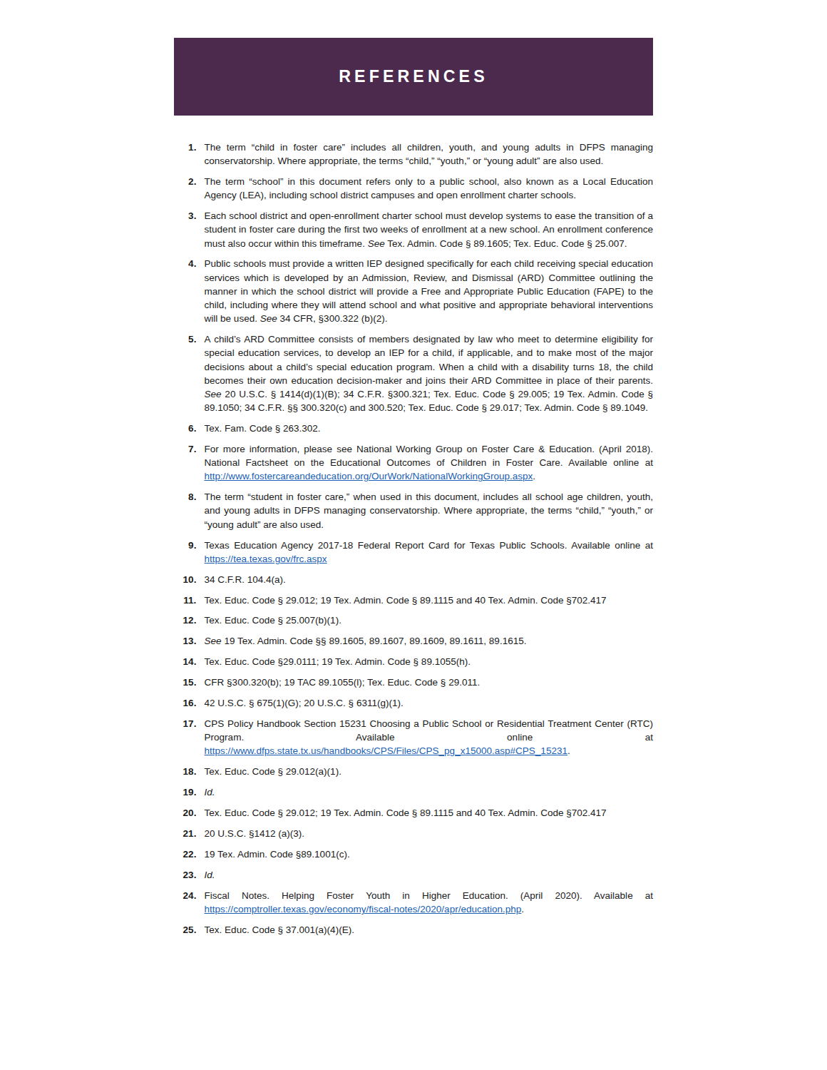References
The term “child in foster care” includes all children, youth, and young adults in DFPS managing conservatorship. Where appropriate, the terms “child,” “youth,” or “young adult” are also used.
The term “school” in this document refers only to a public school, also known as a Local Education Agency (LEA), including school district campuses and open enrollment charter schools.
Each school district and open-enrollment charter school must develop systems to ease the transition of a student in foster care during the first two weeks of enrollment at a new school. An enrollment conference must also occur within this timeframe. See Tex. Admin. Code § 89.1605; Tex. Educ. Code § 25.007.
Public schools must provide a written IEP designed specifically for each child receiving special education services which is developed by an Admission, Review, and Dismissal (ARD) Committee outlining the manner in which the school district will provide a Free and Appropriate Public Education (FAPE) to the child, including where they will attend school and what positive and appropriate behavioral interventions will be used. See 34 CFR, §300.322 (b)(2).
A child’s ARD Committee consists of members designated by law who meet to determine eligibility for special education services, to develop an IEP for a child, if applicable, and to make most of the major decisions about a child’s special education program. When a child with a disability turns 18, the child becomes their own education decision-maker and joins their ARD Committee in place of their parents. See 20 U.S.C. § 1414(d)(1)(B); 34 C.F.R. §300.321; Tex. Educ. Code § 29.005; 19 Tex. Admin. Code § 89.1050; 34 C.F.R. §§ 300.320(c) and 300.520; Tex. Educ. Code § 29.017; Tex. Admin. Code § 89.1049.
Tex. Fam. Code § 263.302.
For more information, please see National Working Group on Foster Care & Education. (April 2018). National Factsheet on the Educational Outcomes of Children in Foster Care. Available online at http://www.fostercareandeducation.org/OurWork/NationalWorkingGroup.aspx.
The term “student in foster care,” when used in this document, includes all school age children, youth, and young adults in DFPS managing conservatorship. Where appropriate, the terms “child,” “youth,” or “young adult” are also used.
Texas Education Agency 2017-18 Federal Report Card for Texas Public Schools. Available online at https://tea.texas.gov/frc.aspx
34 C.F.R. 104.4(a).
Tex. Educ. Code § 29.012; 19 Tex. Admin. Code § 89.1115 and 40 Tex. Admin. Code §702.417
Tex. Educ. Code § 25.007(b)(1).
See 19 Tex. Admin. Code §§ 89.1605, 89.1607, 89.1609, 89.1611, 89.1615.
Tex. Educ. Code §29.0111; 19 Tex. Admin. Code § 89.1055(h).
CFR §300.320(b); 19 TAC 89.1055(l); Tex. Educ. Code § 29.011.
42 U.S.C. § 675(1)(G); 20 U.S.C. § 6311(g)(1).
CPS Policy Handbook Section 15231 Choosing a Public School or Residential Treatment Center (RTC) Program. Available online at https://www.dfps.state.tx.us/handbooks/CPS/Files/CPS_pg_x15000.asp#CPS_15231.
Tex. Educ. Code § 29.012(a)(1).
Id.
Tex. Educ. Code § 29.012; 19 Tex. Admin. Code § 89.1115 and 40 Tex. Admin. Code §702.417
20 U.S.C. §1412 (a)(3).
19 Tex. Admin. Code §89.1001(c).
Id.
Fiscal Notes. Helping Foster Youth in Higher Education. (April 2020). Available at https://comptroller.texas.gov/economy/fiscal-notes/2020/apr/education.php.
Tex. Educ. Code § 37.001(a)(4)(E).